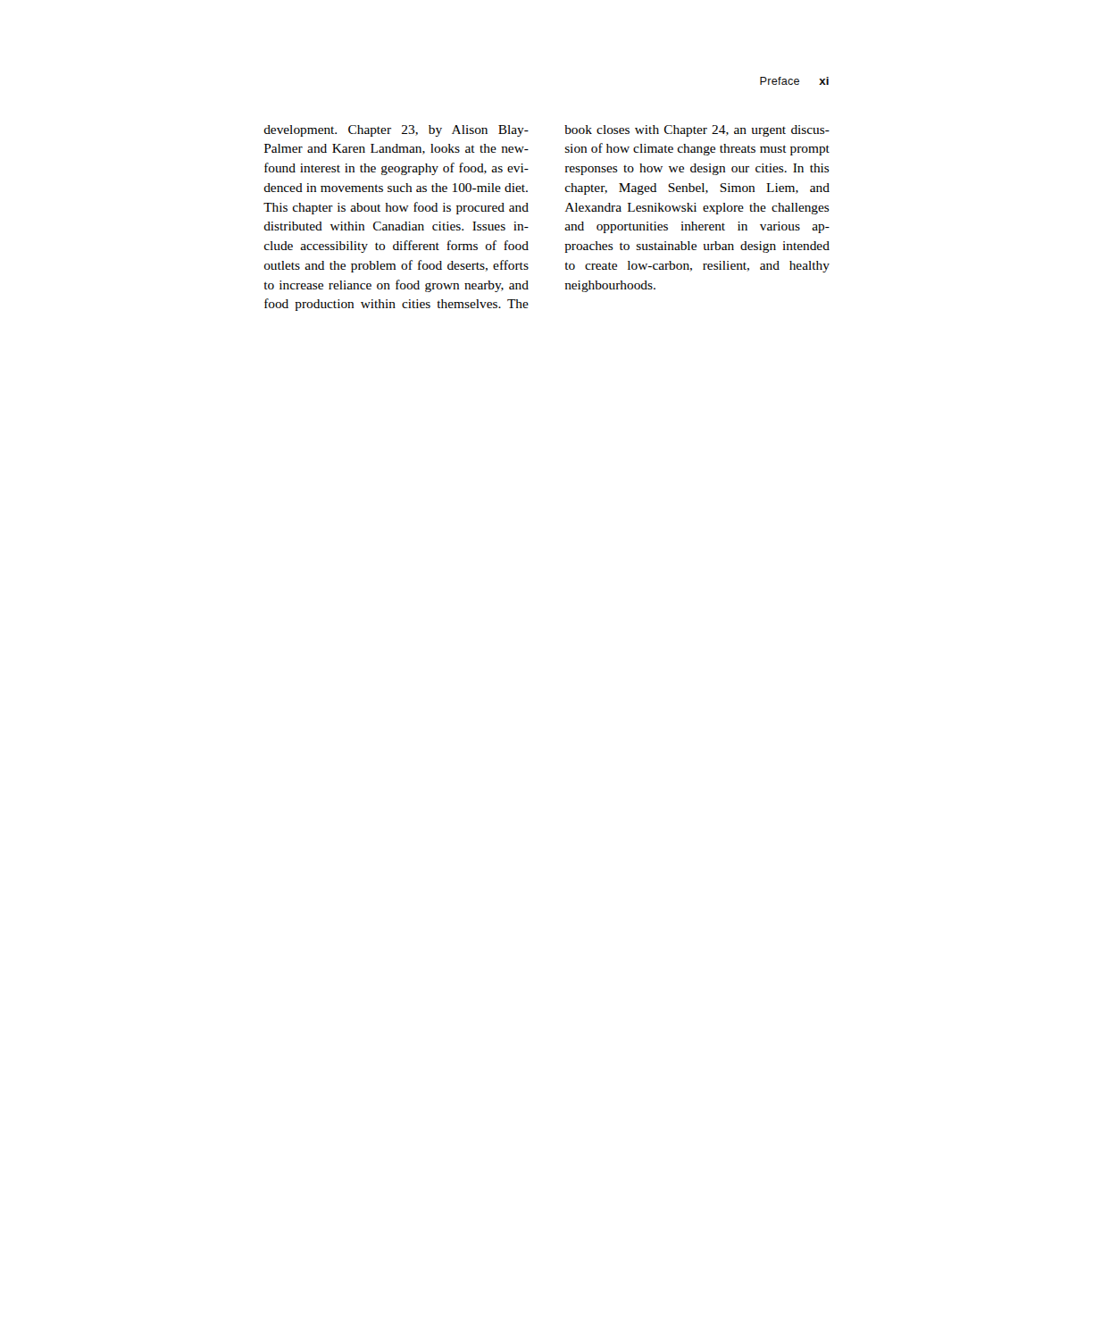Prefacexi
development. Chapter 23, by Alison Blay-Palmer and Karen Landman, looks at the new-found interest in the geography of food, as evidenced in movements such as the 100-mile diet. This chapter is about how food is procured and distributed within Canadian cities. Issues include accessibility to different forms of food outlets and the problem of food deserts, efforts to increase reliance on food grown nearby, and food production within cities themselves. The book closes with Chapter 24, an urgent discussion of how climate change threats must prompt responses to how we design our cities. In this chapter, Maged Senbel, Simon Liem, and Alexandra Lesnikowski explore the challenges and opportunities inherent in various approaches to sustainable urban design intended to create low-carbon, resilient, and healthy neighbourhoods.